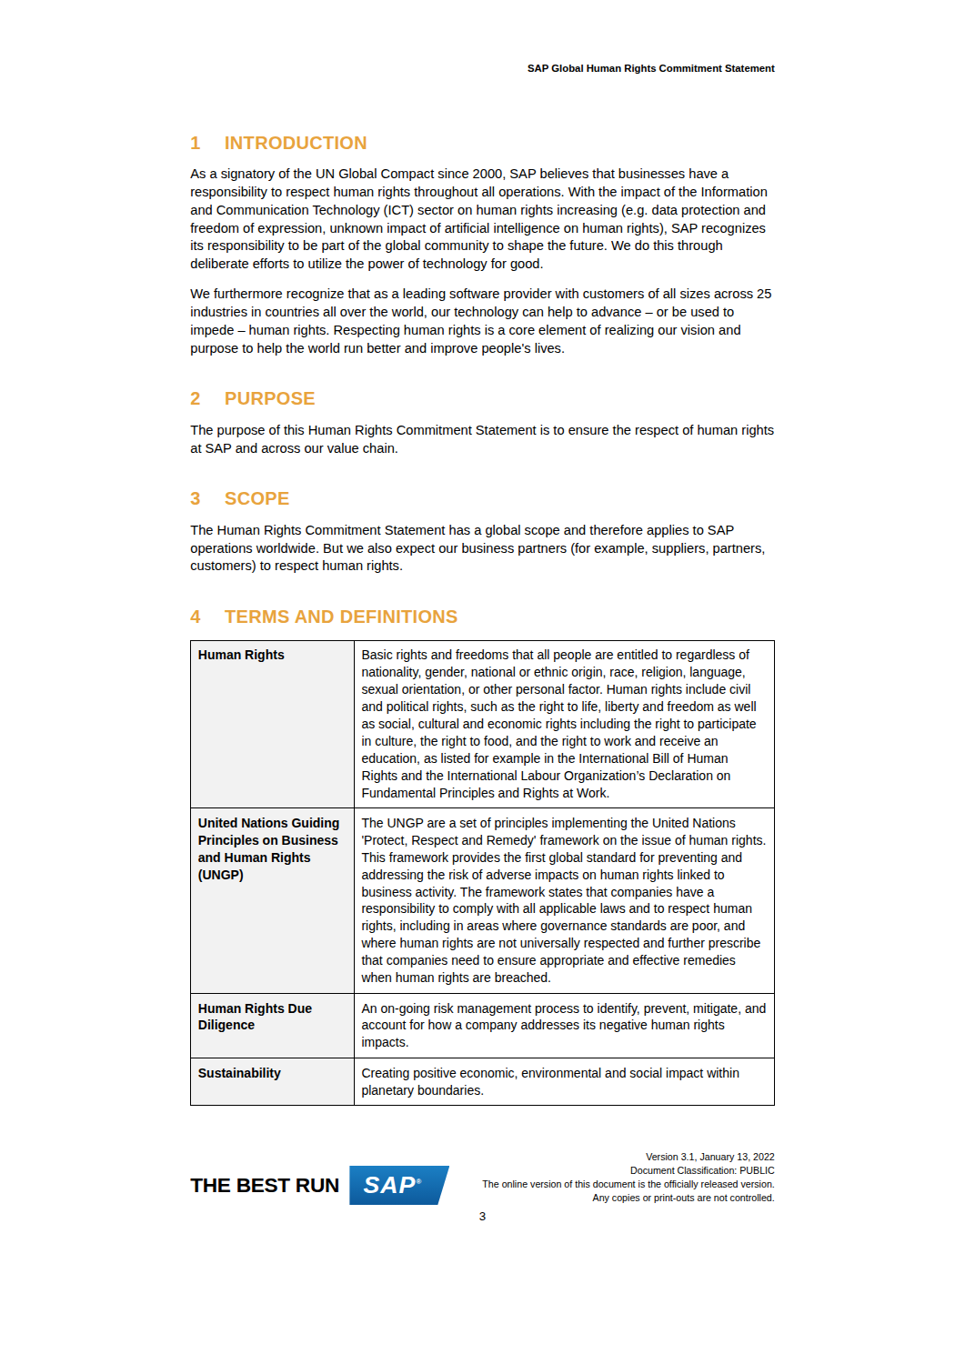SAP Global Human Rights Commitment Statement
1 INTRODUCTION
As a signatory of the UN Global Compact since 2000, SAP believes that businesses have a responsibility to respect human rights throughout all operations. With the impact of the Information and Communication Technology (ICT) sector on human rights increasing (e.g. data protection and freedom of expression, unknown impact of artificial intelligence on human rights), SAP recognizes its responsibility to be part of the global community to shape the future. We do this through deliberate efforts to utilize the power of technology for good.
We furthermore recognize that as a leading software provider with customers of all sizes across 25 industries in countries all over the world, our technology can help to advance – or be used to impede – human rights. Respecting human rights is a core element of realizing our vision and purpose to help the world run better and improve people's lives.
2 PURPOSE
The purpose of this Human Rights Commitment Statement is to ensure the respect of human rights at SAP and across our value chain.
3 SCOPE
The Human Rights Commitment Statement has a global scope and therefore applies to SAP operations worldwide. But we also expect our business partners (for example, suppliers, partners, customers) to respect human rights.
4 TERMS AND DEFINITIONS
| Human Rights | Basic rights and freedoms that all people are entitled to regardless of nationality, gender, national or ethnic origin, race, religion, language, sexual orientation, or other personal factor. Human rights include civil and political rights, such as the right to life, liberty and freedom as well as social, cultural and economic rights including the right to participate in culture, the right to food, and the right to work and receive an education, as listed for example in the International Bill of Human Rights and the International Labour Organization’s Declaration on Fundamental Principles and Rights at Work. |
| United Nations Guiding Principles on Business and Human Rights (UNGP) | The UNGP are a set of principles implementing the United Nations 'Protect, Respect and Remedy' framework on the issue of human rights. This framework provides the first global standard for preventing and addressing the risk of adverse impacts on human rights linked to business activity. The framework states that companies have a responsibility to comply with all applicable laws and to respect human rights, including in areas where governance standards are poor, and where human rights are not universally respected and further prescribe that companies need to ensure appropriate and effective remedies when human rights are breached. |
| Human Rights Due Diligence | An on-going risk management process to identify, prevent, mitigate, and account for how a company addresses its negative human rights impacts. |
| Sustainability | Creating positive economic, environmental and social impact within planetary boundaries. |
THE BEST RUN SAP®
Version 3.1, January 13, 2022
Document Classification: PUBLIC
The online version of this document is the officially released version.
Any copies or print-outs are not controlled.
3